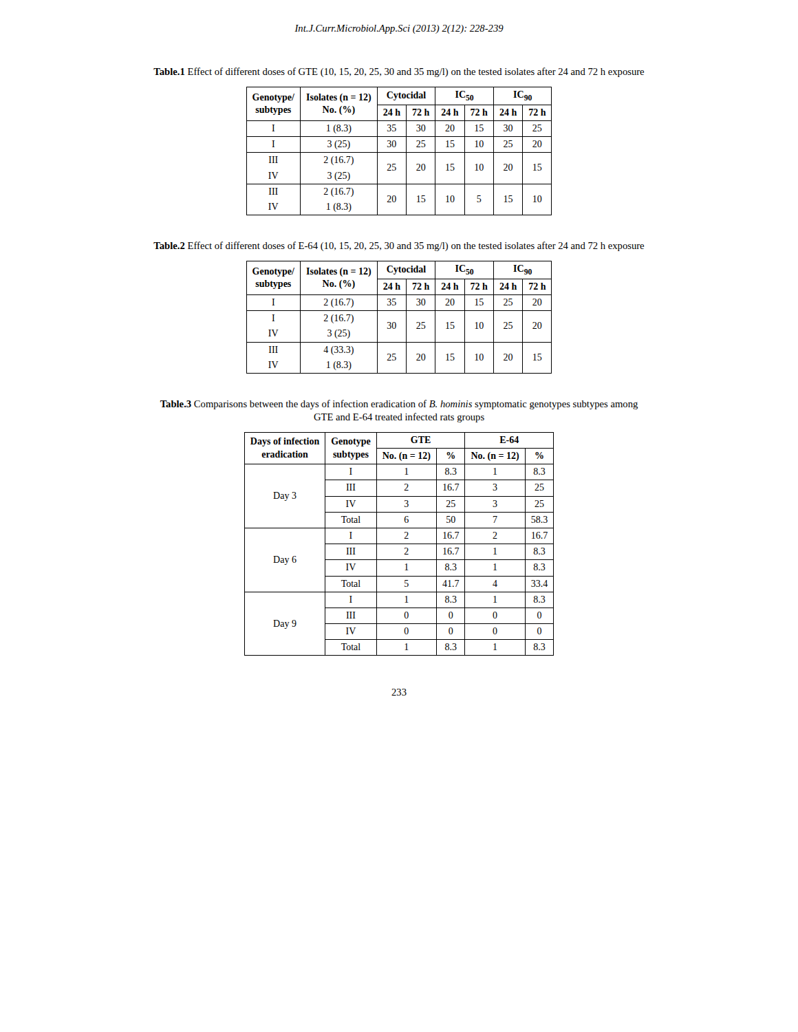Int.J.Curr.Microbiol.App.Sci (2013) 2(12): 228-239
Table.1 Effect of different doses of GTE (10, 15, 20, 25, 30 and 35 mg/l) on the tested isolates after 24 and 72 h exposure
| Genotype/ subtypes | Isolates (n = 12) No. (%) | Cytocidal | IC 50 | IC 90 |
| --- | --- | --- | --- | --- |
| 24 h | 72 h | 24 h | 72 h | 24 h | 72 h |
| I | 1 (8.3) | 35 | 30 | 20 | 15 | 30 | 25 |
| I | 3 (25) | 30 | 25 | 15 | 10 | 25 | 20 |
| III | 2 (16.7) | 25 | 20 | 15 | 10 | 20 | 15 |
| IV | 3 (25) |
| III | 2 (16.7) | 20 | 15 | 10 | 5 | 15 | 10 |
| IV | 1 (8.3) |
Table.2 Effect of different doses of E-64 (10, 15, 20, 25, 30 and 35 mg/l) on the tested isolates after 24 and 72 h exposure
| Genotype/ subtypes | Isolates (n = 12) No. (%) | Cytocidal | IC 50 | IC 90 |
| --- | --- | --- | --- | --- |
| 24 h | 72 h | 24 h | 72 h | 24 h | 72 h |
| I | 2 (16.7) | 35 | 30 | 20 | 15 | 25 | 20 |
| I | 2 (16.7) | 30 | 25 | 15 | 10 | 25 | 20 |
| IV | 3 (25) |
| III | 4 (33.3) | 25 | 20 | 15 | 10 | 20 | 15 |
| IV | 1 (8.3) |
Table.3 Comparisons between the days of infection eradication of B. hominis symptomatic genotypes subtypes among GTE and E-64 treated infected rats groups
| Days of infection eradication | Genotype subtypes | GTE | E-64 |
| --- | --- | --- | --- |
| No. (n = 12) | % | No. (n = 12) | % |
| Day 3 | I | 1 | 8.3 | 1 | 8.3 |
| III | 2 | 16.7 | 3 | 25 |
| IV | 3 | 25 | 3 | 25 |
| Total | 6 | 50 | 7 | 58.3 |
| Day 6 | I | 2 | 16.7 | 2 | 16.7 |
| III | 2 | 16.7 | 1 | 8.3 |
| IV | 1 | 8.3 | 1 | 8.3 |
| Total | 5 | 41.7 | 4 | 33.4 |
| Day 9 | I | 1 | 8.3 | 1 | 8.3 |
| III | 0 | 0 | 0 | 0 |
| IV | 0 | 0 | 0 | 0 |
| Total | 1 | 8.3 | 1 | 8.3 |
233